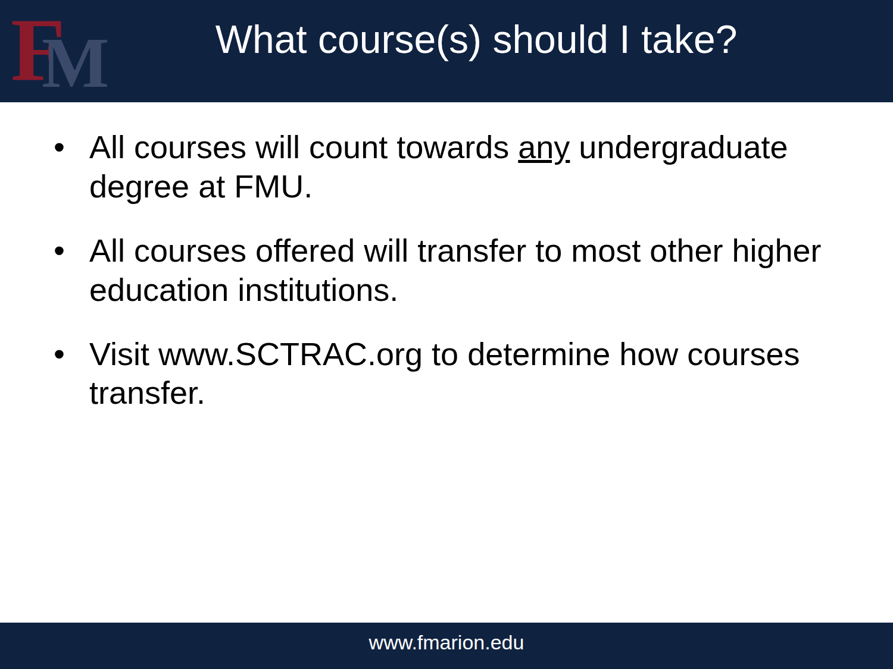What course(s) should I take?
F M
All courses will count towards any undergraduate degree at FMU.
All courses offered will transfer to most other higher education institutions.
Visit www.SCTRAC.org to determine how courses transfer.
www.fmarion.edu